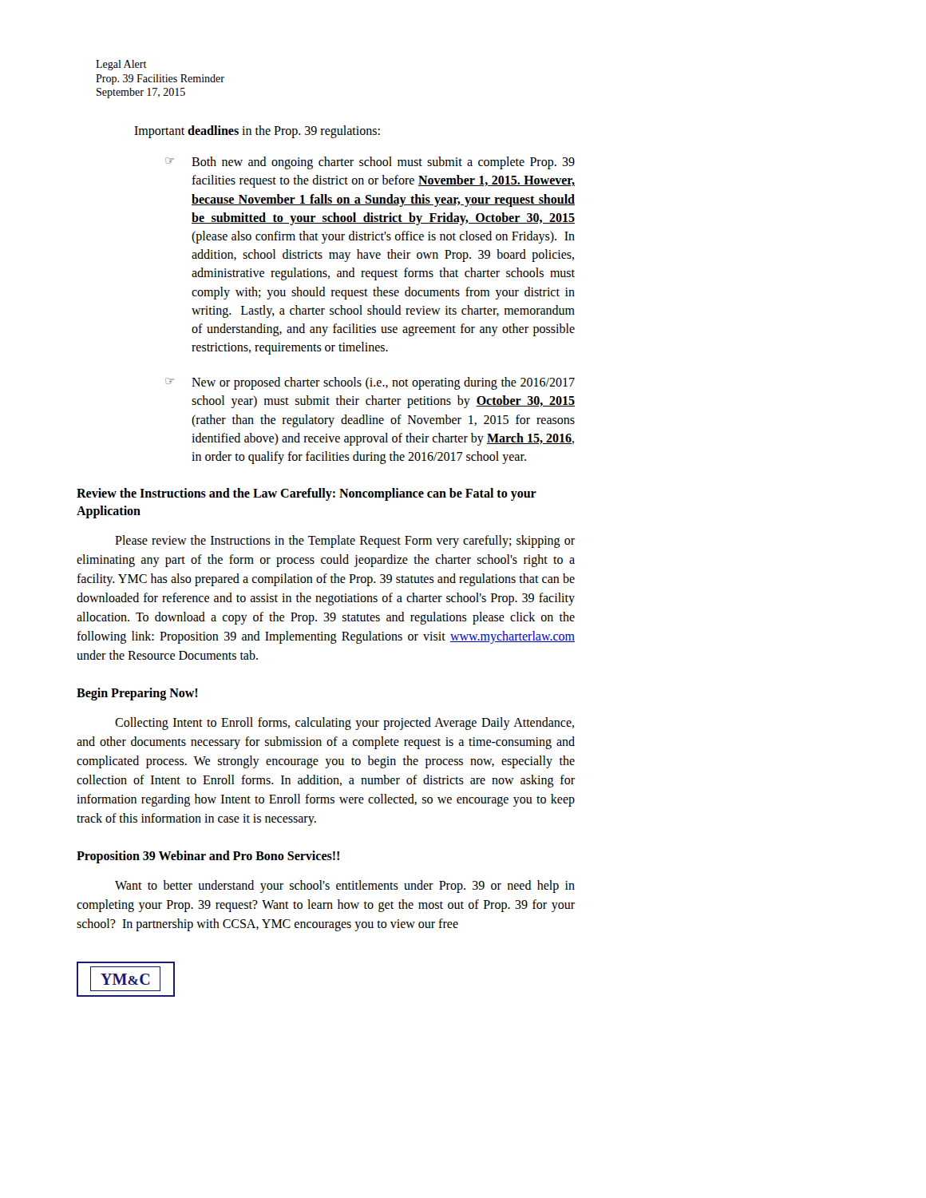Legal Alert
Prop. 39 Facilities Reminder
September 17, 2015
Important deadlines in the Prop. 39 regulations:
Both new and ongoing charter school must submit a complete Prop. 39 facilities request to the district on or before November 1, 2015. However, because November 1 falls on a Sunday this year, your request should be submitted to your school district by Friday, October 30, 2015 (please also confirm that your district's office is not closed on Fridays). In addition, school districts may have their own Prop. 39 board policies, administrative regulations, and request forms that charter schools must comply with; you should request these documents from your district in writing. Lastly, a charter school should review its charter, memorandum of understanding, and any facilities use agreement for any other possible restrictions, requirements or timelines.
New or proposed charter schools (i.e., not operating during the 2016/2017 school year) must submit their charter petitions by October 30, 2015 (rather than the regulatory deadline of November 1, 2015 for reasons identified above) and receive approval of their charter by March 15, 2016, in order to qualify for facilities during the 2016/2017 school year.
Review the Instructions and the Law Carefully: Noncompliance can be Fatal to your Application
Please review the Instructions in the Template Request Form very carefully; skipping or eliminating any part of the form or process could jeopardize the charter school's right to a facility. YMC has also prepared a compilation of the Prop. 39 statutes and regulations that can be downloaded for reference and to assist in the negotiations of a charter school's Prop. 39 facility allocation. To download a copy of the Prop. 39 statutes and regulations please click on the following link: Proposition 39 and Implementing Regulations or visit www.mycharterlaw.com under the Resource Documents tab.
Begin Preparing Now!
Collecting Intent to Enroll forms, calculating your projected Average Daily Attendance, and other documents necessary for submission of a complete request is a time-consuming and complicated process. We strongly encourage you to begin the process now, especially the collection of Intent to Enroll forms. In addition, a number of districts are now asking for information regarding how Intent to Enroll forms were collected, so we encourage you to keep track of this information in case it is necessary.
Proposition 39 Webinar and Pro Bono Services!!
Want to better understand your school's entitlements under Prop. 39 or need help in completing your Prop. 39 request? Want to learn how to get the most out of Prop. 39 for your school? In partnership with CCSA, YMC encourages you to view our free
YM&C